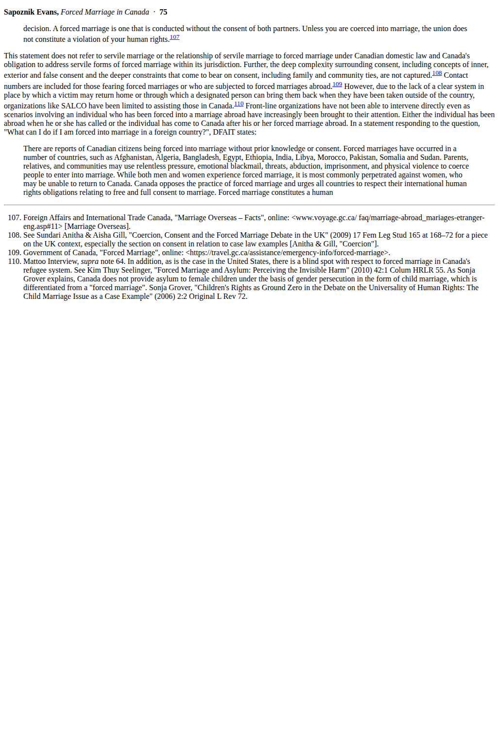Sapoznik Evans, Forced Marriage in Canada · 75
decision. A forced marriage is one that is conducted without the consent of both partners. Unless you are coerced into marriage, the union does not constitute a violation of your human rights.107
This statement does not refer to servile marriage or the relationship of servile marriage to forced marriage under Canadian domestic law and Canada's obligation to address servile forms of forced marriage within its jurisdiction. Further, the deep complexity surrounding consent, including concepts of inner, exterior and false consent and the deeper constraints that come to bear on consent, including family and community ties, are not captured.108 Contact numbers are included for those fearing forced marriages or who are subjected to forced marriages abroad.109 However, due to the lack of a clear system in place by which a victim may return home or through which a designated person can bring them back when they have been taken outside of the country, organizations like SALCO have been limited to assisting those in Canada.110 Front-line organizations have not been able to intervene directly even as scenarios involving an individual who has been forced into a marriage abroad have increasingly been brought to their attention. Either the individual has been abroad when he or she has called or the individual has come to Canada after his or her forced marriage abroad. In a statement responding to the question, "What can I do if I am forced into marriage in a foreign country?", DFAIT states:
There are reports of Canadian citizens being forced into marriage without prior knowledge or consent. Forced marriages have occurred in a number of countries, such as Afghanistan, Algeria, Bangladesh, Egypt, Ethiopia, India, Libya, Morocco, Pakistan, Somalia and Sudan. Parents, relatives, and communities may use relentless pressure, emotional blackmail, threats, abduction, imprisonment, and physical violence to coerce people to enter into marriage. While both men and women experience forced marriage, it is most commonly perpetrated against women, who may be unable to return to Canada. Canada opposes the practice of forced marriage and urges all countries to respect their international human rights obligations relating to free and full consent to marriage. Forced marriage constitutes a human
Foreign Affairs and International Trade Canada, "Marriage Overseas – Facts", online: <www.voyage.gc.ca/ faq/marriage-abroad_mariages-etranger-eng.asp#11> [Marriage Overseas].
See Sundari Anitha & Aisha Gill, "Coercion, Consent and the Forced Marriage Debate in the UK" (2009) 17 Fem Leg Stud 165 at 168–72 for a piece on the UK context, especially the section on consent in relation to case law examples [Anitha & Gill, "Coercion"].
Government of Canada, "Forced Marriage", online: <https://travel.gc.ca/assistance/emergency-info/forced-marriage>.
Mattoo Interview, supra note 64. In addition, as is the case in the United States, there is a blind spot with respect to forced marriage in Canada's refugee system. See Kim Thuy Seelinger, "Forced Marriage and Asylum: Perceiving the Invisible Harm" (2010) 42:1 Colum HRLR 55. As Sonja Grover explains, Canada does not provide asylum to female children under the basis of gender persecution in the form of child marriage, which is differentiated from a "forced marriage". Sonja Grover, "Children's Rights as Ground Zero in the Debate on the Universality of Human Rights: The Child Marriage Issue as a Case Example" (2006) 2:2 Original L Rev 72.